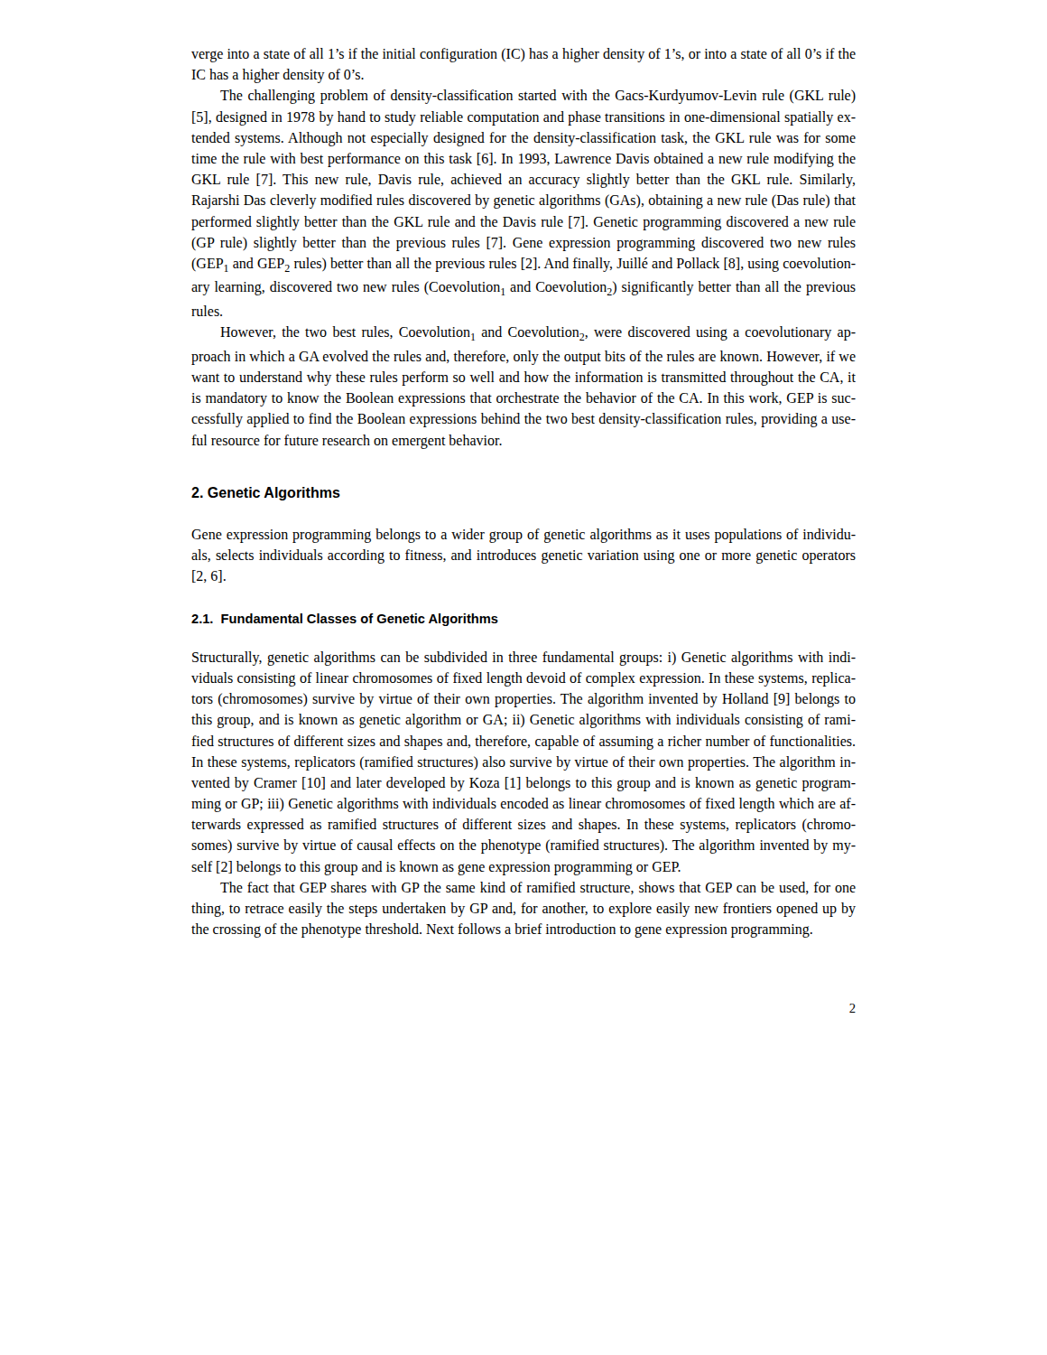verge into a state of all 1’s if the initial configuration (IC) has a higher density of 1’s, or into a state of all 0’s if the IC has a higher density of 0’s.
The challenging problem of density-classification started with the Gacs-Kurdyumov-Levin rule (GKL rule) [5], designed in 1978 by hand to study reliable computation and phase transitions in one-dimensional spatially extended systems. Although not especially designed for the density-classification task, the GKL rule was for some time the rule with best performance on this task [6]. In 1993, Lawrence Davis obtained a new rule modifying the GKL rule [7]. This new rule, Davis rule, achieved an accuracy slightly better than the GKL rule. Similarly, Rajarshi Das cleverly modified rules discovered by genetic algorithms (GAs), obtaining a new rule (Das rule) that performed slightly better than the GKL rule and the Davis rule [7]. Genetic programming discovered a new rule (GP rule) slightly better than the previous rules [7]. Gene expression programming discovered two new rules (GEP1 and GEP2 rules) better than all the previous rules [2]. And finally, Juillé and Pollack [8], using coevolutionary learning, discovered two new rules (Coevolution1 and Coevolution2) significantly better than all the previous rules.
However, the two best rules, Coevolution1 and Coevolution2, were discovered using a coevolutionary approach in which a GA evolved the rules and, therefore, only the output bits of the rules are known. However, if we want to understand why these rules perform so well and how the information is transmitted throughout the CA, it is mandatory to know the Boolean expressions that orchestrate the behavior of the CA. In this work, GEP is successfully applied to find the Boolean expressions behind the two best density-classification rules, providing a useful resource for future research on emergent behavior.
2. Genetic Algorithms
Gene expression programming belongs to a wider group of genetic algorithms as it uses populations of individuals, selects individuals according to fitness, and introduces genetic variation using one or more genetic operators [2, 6].
2.1. Fundamental Classes of Genetic Algorithms
Structurally, genetic algorithms can be subdivided in three fundamental groups: i) Genetic algorithms with individuals consisting of linear chromosomes of fixed length devoid of complex expression. In these systems, replicators (chromosomes) survive by virtue of their own properties. The algorithm invented by Holland [9] belongs to this group, and is known as genetic algorithm or GA; ii) Genetic algorithms with individuals consisting of ramified structures of different sizes and shapes and, therefore, capable of assuming a richer number of functionalities. In these systems, replicators (ramified structures) also survive by virtue of their own properties. The algorithm invented by Cramer [10] and later developed by Koza [1] belongs to this group and is known as genetic programming or GP; iii) Genetic algorithms with individuals encoded as linear chromosomes of fixed length which are afterwards expressed as ramified structures of different sizes and shapes. In these systems, replicators (chromosomes) survive by virtue of causal effects on the phenotype (ramified structures). The algorithm invented by myself [2] belongs to this group and is known as gene expression programming or GEP.
The fact that GEP shares with GP the same kind of ramified structure, shows that GEP can be used, for one thing, to retrace easily the steps undertaken by GP and, for another, to explore easily new frontiers opened up by the crossing of the phenotype threshold. Next follows a brief introduction to gene expression programming.
2